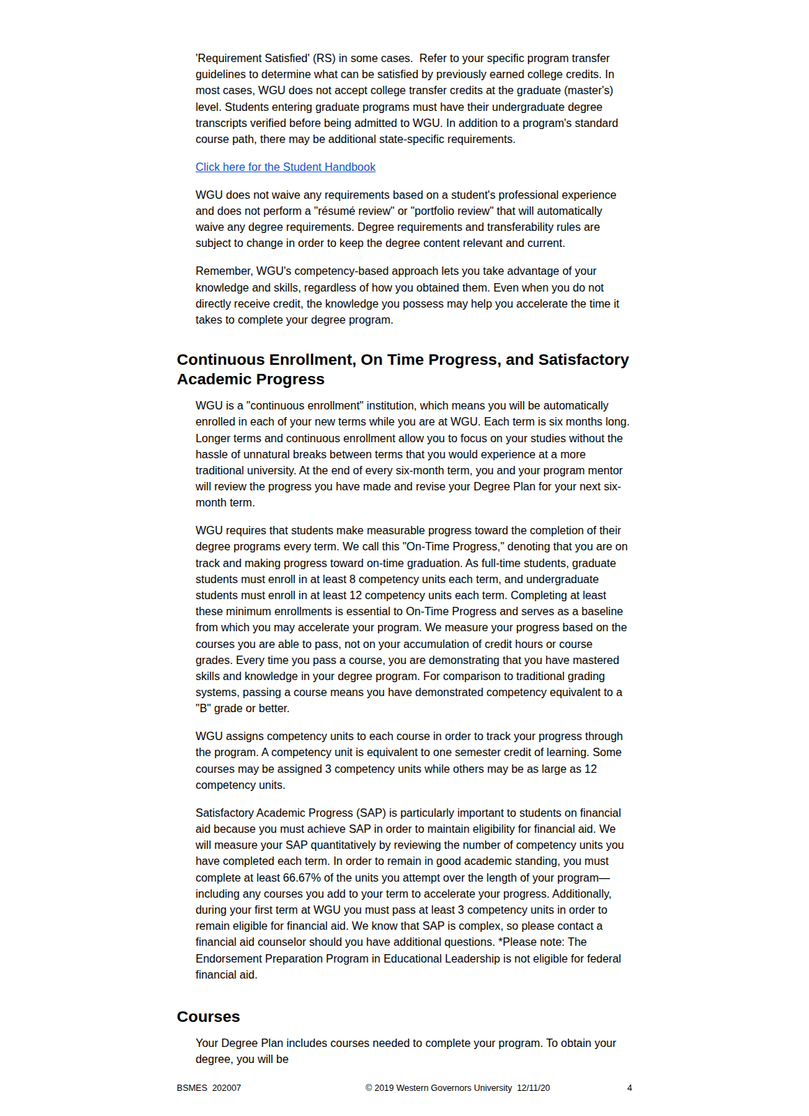'Requirement Satisfied' (RS) in some cases. Refer to your specific program transfer guidelines to determine what can be satisfied by previously earned college credits. In most cases, WGU does not accept college transfer credits at the graduate (master's) level. Students entering graduate programs must have their undergraduate degree transcripts verified before being admitted to WGU. In addition to a program's standard course path, there may be additional state-specific requirements.
Click here for the Student Handbook
WGU does not waive any requirements based on a student's professional experience and does not perform a "résumé review" or "portfolio review" that will automatically waive any degree requirements. Degree requirements and transferability rules are subject to change in order to keep the degree content relevant and current.
Remember, WGU's competency-based approach lets you take advantage of your knowledge and skills, regardless of how you obtained them. Even when you do not directly receive credit, the knowledge you possess may help you accelerate the time it takes to complete your degree program.
Continuous Enrollment, On Time Progress, and Satisfactory Academic Progress
WGU is a "continuous enrollment" institution, which means you will be automatically enrolled in each of your new terms while you are at WGU. Each term is six months long. Longer terms and continuous enrollment allow you to focus on your studies without the hassle of unnatural breaks between terms that you would experience at a more traditional university. At the end of every six-month term, you and your program mentor will review the progress you have made and revise your Degree Plan for your next six-month term.
WGU requires that students make measurable progress toward the completion of their degree programs every term. We call this "On-Time Progress," denoting that you are on track and making progress toward on-time graduation. As full-time students, graduate students must enroll in at least 8 competency units each term, and undergraduate students must enroll in at least 12 competency units each term. Completing at least these minimum enrollments is essential to On-Time Progress and serves as a baseline from which you may accelerate your program. We measure your progress based on the courses you are able to pass, not on your accumulation of credit hours or course grades. Every time you pass a course, you are demonstrating that you have mastered skills and knowledge in your degree program. For comparison to traditional grading systems, passing a course means you have demonstrated competency equivalent to a "B" grade or better.
WGU assigns competency units to each course in order to track your progress through the program. A competency unit is equivalent to one semester credit of learning. Some courses may be assigned 3 competency units while others may be as large as 12 competency units.
Satisfactory Academic Progress (SAP) is particularly important to students on financial aid because you must achieve SAP in order to maintain eligibility for financial aid. We will measure your SAP quantitatively by reviewing the number of competency units you have completed each term. In order to remain in good academic standing, you must complete at least 66.67% of the units you attempt over the length of your program—including any courses you add to your term to accelerate your progress. Additionally, during your first term at WGU you must pass at least 3 competency units in order to remain eligible for financial aid. We know that SAP is complex, so please contact a financial aid counselor should you have additional questions. *Please note: The Endorsement Preparation Program in Educational Leadership is not eligible for federal financial aid.
Courses
Your Degree Plan includes courses needed to complete your program. To obtain your degree, you will be
| BSMES 202007 | © 2019 Western Governors University 12/11/20 | 4 |